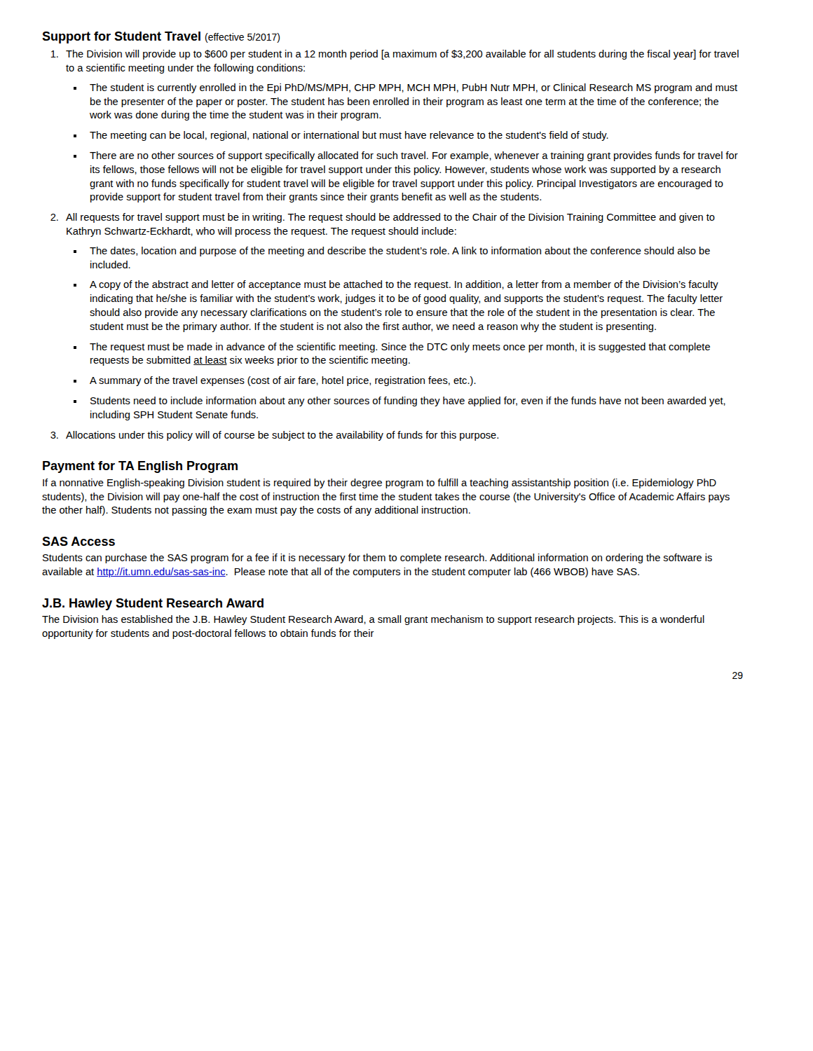Support for Student Travel (effective 5/2017)
The Division will provide up to $600 per student in a 12 month period [a maximum of $3,200 available for all students during the fiscal year] for travel to a scientific meeting under the following conditions:
The student is currently enrolled in the Epi PhD/MS/MPH, CHP MPH, MCH MPH, PubH Nutr MPH, or Clinical Research MS program and must be the presenter of the paper or poster. The student has been enrolled in their program as least one term at the time of the conference; the work was done during the time the student was in their program.
The meeting can be local, regional, national or international but must have relevance to the student's field of study.
There are no other sources of support specifically allocated for such travel. For example, whenever a training grant provides funds for travel for its fellows, those fellows will not be eligible for travel support under this policy. However, students whose work was supported by a research grant with no funds specifically for student travel will be eligible for travel support under this policy. Principal Investigators are encouraged to provide support for student travel from their grants since their grants benefit as well as the students.
All requests for travel support must be in writing. The request should be addressed to the Chair of the Division Training Committee and given to Kathryn Schwartz-Eckhardt, who will process the request. The request should include:
The dates, location and purpose of the meeting and describe the student’s role. A link to information about the conference should also be included.
A copy of the abstract and letter of acceptance must be attached to the request. In addition, a letter from a member of the Division’s faculty indicating that he/she is familiar with the student’s work, judges it to be of good quality, and supports the student’s request. The faculty letter should also provide any necessary clarifications on the student’s role to ensure that the role of the student in the presentation is clear. The student must be the primary author. If the student is not also the first author, we need a reason why the student is presenting.
The request must be made in advance of the scientific meeting. Since the DTC only meets once per month, it is suggested that complete requests be submitted at least six weeks prior to the scientific meeting.
A summary of the travel expenses (cost of air fare, hotel price, registration fees, etc.).
Students need to include information about any other sources of funding they have applied for, even if the funds have not been awarded yet, including SPH Student Senate funds.
Allocations under this policy will of course be subject to the availability of funds for this purpose.
Payment for TA English Program
If a nonnative English-speaking Division student is required by their degree program to fulfill a teaching assistantship position (i.e. Epidemiology PhD students), the Division will pay one-half the cost of instruction the first time the student takes the course (the University's Office of Academic Affairs pays the other half). Students not passing the exam must pay the costs of any additional instruction.
SAS Access
Students can purchase the SAS program for a fee if it is necessary for them to complete research. Additional information on ordering the software is available at http://it.umn.edu/sas-sas-inc. Please note that all of the computers in the student computer lab (466 WBOB) have SAS.
J.B. Hawley Student Research Award
The Division has established the J.B. Hawley Student Research Award, a small grant mechanism to support research projects. This is a wonderful opportunity for students and post-doctoral fellows to obtain funds for their
29